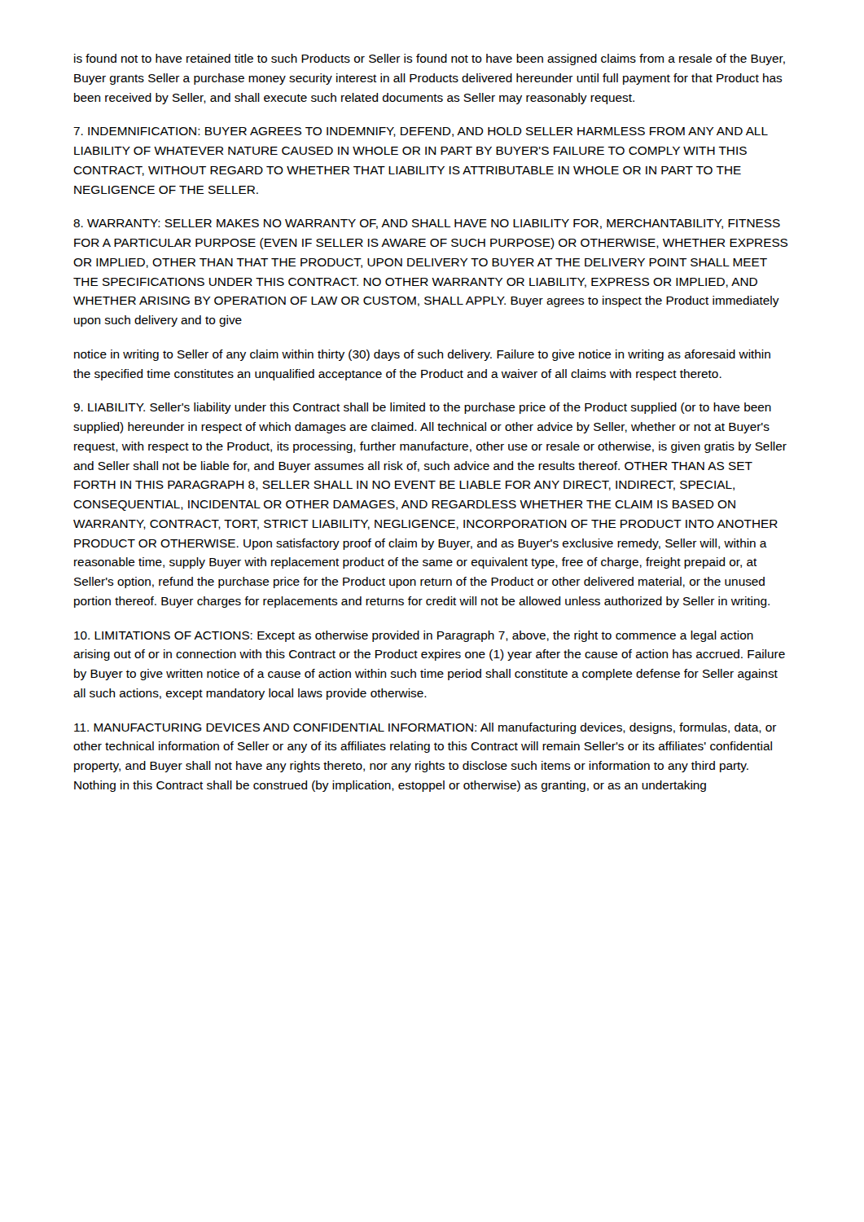is found not to have retained title to such Products or Seller is found not to have been assigned claims from a resale of the Buyer, Buyer grants Seller a purchase money security interest in all Products delivered hereunder until full payment for that Product has been received by Seller, and shall execute such related documents as Seller may reasonably request.
7. INDEMNIFICATION: BUYER AGREES TO INDEMNIFY, DEFEND, AND HOLD SELLER HARMLESS FROM ANY AND ALL LIABILITY OF WHATEVER NATURE CAUSED IN WHOLE OR IN PART BY BUYER'S FAILURE TO COMPLY WITH THIS CONTRACT, WITHOUT REGARD TO WHETHER THAT LIABILITY IS ATTRIBUTABLE IN WHOLE OR IN PART TO THE NEGLIGENCE OF THE SELLER.
8. WARRANTY: SELLER MAKES NO WARRANTY OF, AND SHALL HAVE NO LIABILITY FOR, MERCHANTABILITY, FITNESS FOR A PARTICULAR PURPOSE (EVEN IF SELLER IS AWARE OF SUCH PURPOSE) OR OTHERWISE, WHETHER EXPRESS OR IMPLIED, OTHER THAN THAT THE PRODUCT, UPON DELIVERY TO BUYER AT THE DELIVERY POINT SHALL MEET THE SPECIFICATIONS UNDER THIS CONTRACT. NO OTHER WARRANTY OR LIABILITY, EXPRESS OR IMPLIED, AND WHETHER ARISING BY OPERATION OF LAW OR CUSTOM, SHALL APPLY. Buyer agrees to inspect the Product immediately upon such delivery and to give
notice in writing to Seller of any claim within thirty (30) days of such delivery. Failure to give notice in writing as aforesaid within the specified time constitutes an unqualified acceptance of the Product and a waiver of all claims with respect thereto.
9. LIABILITY. Seller's liability under this Contract shall be limited to the purchase price of the Product supplied (or to have been supplied) hereunder in respect of which damages are claimed. All technical or other advice by Seller, whether or not at Buyer's request, with respect to the Product, its processing, further manufacture, other use or resale or otherwise, is given gratis by Seller and Seller shall not be liable for, and Buyer assumes all risk of, such advice and the results thereof. OTHER THAN AS SET FORTH IN THIS PARAGRAPH 8, SELLER SHALL IN NO EVENT BE LIABLE FOR ANY DIRECT, INDIRECT, SPECIAL, CONSEQUENTIAL, INCIDENTAL OR OTHER DAMAGES, AND REGARDLESS WHETHER THE CLAIM IS BASED ON WARRANTY, CONTRACT, TORT, STRICT LIABILITY, NEGLIGENCE, INCORPORATION OF THE PRODUCT INTO ANOTHER PRODUCT OR OTHERWISE. Upon satisfactory proof of claim by Buyer, and as Buyer's exclusive remedy, Seller will, within a reasonable time, supply Buyer with replacement product of the same or equivalent type, free of charge, freight prepaid or, at Seller's option, refund the purchase price for the Product upon return of the Product or other delivered material, or the unused portion thereof. Buyer charges for replacements and returns for credit will not be allowed unless authorized by Seller in writing.
10. LIMITATIONS OF ACTIONS: Except as otherwise provided in Paragraph 7, above, the right to commence a legal action arising out of or in connection with this Contract or the Product expires one (1) year after the cause of action has accrued. Failure by Buyer to give written notice of a cause of action within such time period shall constitute a complete defense for Seller against all such actions, except mandatory local laws provide otherwise.
11. MANUFACTURING DEVICES AND CONFIDENTIAL INFORMATION: All manufacturing devices, designs, formulas, data, or other technical information of Seller or any of its affiliates relating to this Contract will remain Seller's or its affiliates' confidential property, and Buyer shall not have any rights thereto, nor any rights to disclose such items or information to any third party. Nothing in this Contract shall be construed (by implication, estoppel or otherwise) as granting, or as an undertaking